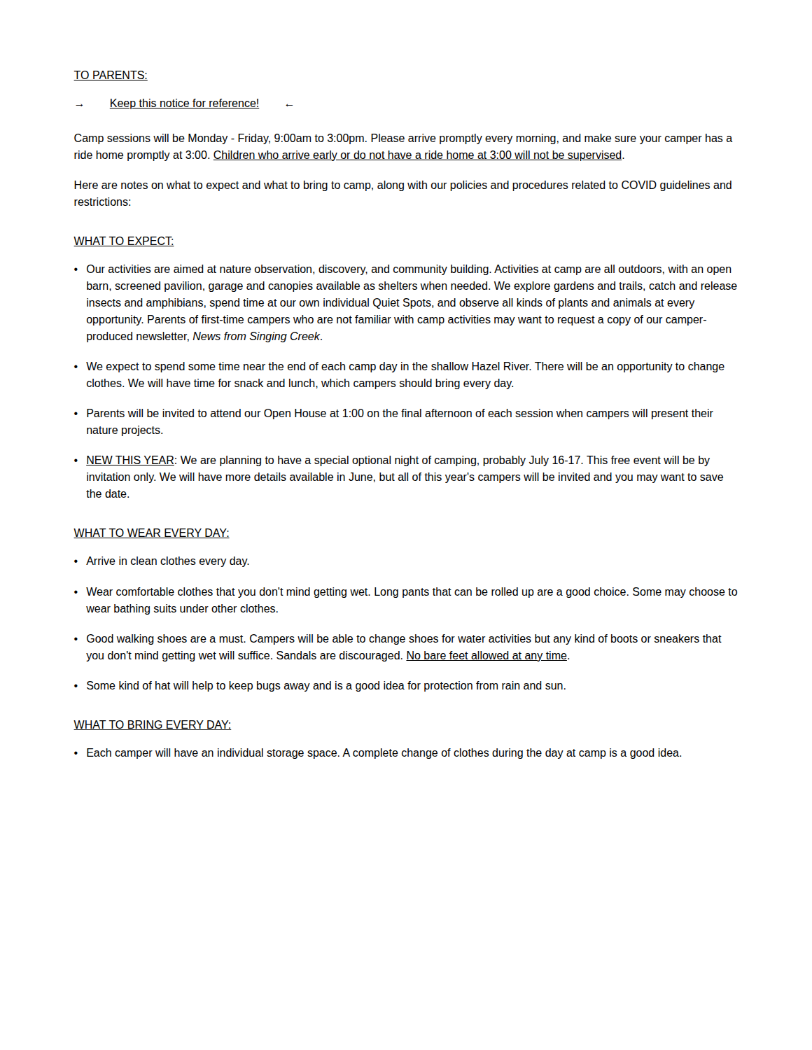TO PARENTS:
→Keep this notice for reference!←
Camp sessions will be Monday - Friday, 9:00am to 3:00pm. Please arrive promptly every morning, and make sure your camper has a ride home promptly at 3:00. Children who arrive early or do not have a ride home at 3:00 will not be supervised.
Here are notes on what to expect and what to bring to camp, along with our policies and procedures related to COVID guidelines and restrictions:
WHAT TO EXPECT:
Our activities are aimed at nature observation, discovery, and community building. Activities at camp are all outdoors, with an open barn, screened pavilion, garage and canopies available as shelters when needed. We explore gardens and trails, catch and release insects and amphibians, spend time at our own individual Quiet Spots, and observe all kinds of plants and animals at every opportunity. Parents of first-time campers who are not familiar with camp activities may want to request a copy of our camper-produced newsletter, News from Singing Creek.
We expect to spend some time near the end of each camp day in the shallow Hazel River. There will be an opportunity to change clothes. We will have time for snack and lunch, which campers should bring every day.
Parents will be invited to attend our Open House at 1:00 on the final afternoon of each session when campers will present their nature projects.
NEW THIS YEAR: We are planning to have a special optional night of camping, probably July 16-17. This free event will be by invitation only. We will have more details available in June, but all of this year's campers will be invited and you may want to save the date.
WHAT TO WEAR EVERY DAY:
Arrive in clean clothes every day.
Wear comfortable clothes that you don't mind getting wet. Long pants that can be rolled up are a good choice. Some may choose to wear bathing suits under other clothes.
Good walking shoes are a must. Campers will be able to change shoes for water activities but any kind of boots or sneakers that you don't mind getting wet will suffice. Sandals are discouraged. No bare feet allowed at any time.
Some kind of hat will help to keep bugs away and is a good idea for protection from rain and sun.
WHAT TO BRING EVERY DAY:
Each camper will have an individual storage space. A complete change of clothes during the day at camp is a good idea.